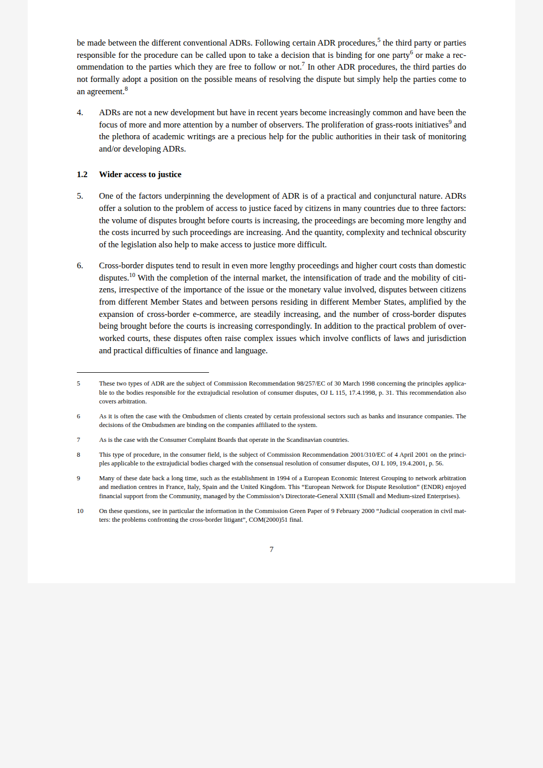be made between the different conventional ADRs. Following certain ADR procedures,5 the third party or parties responsible for the procedure can be called upon to take a decision that is binding for one party6 or make a recommendation to the parties which they are free to follow or not.7 In other ADR procedures, the third parties do not formally adopt a position on the possible means of resolving the dispute but simply help the parties come to an agreement.8
4. ADRs are not a new development but have in recent years become increasingly common and have been the focus of more and more attention by a number of observers. The proliferation of grass-roots initiatives9 and the plethora of academic writings are a precious help for the public authorities in their task of monitoring and/or developing ADRs.
1.2 Wider access to justice
5. One of the factors underpinning the development of ADR is of a practical and conjunctural nature. ADRs offer a solution to the problem of access to justice faced by citizens in many countries due to three factors: the volume of disputes brought before courts is increasing, the proceedings are becoming more lengthy and the costs incurred by such proceedings are increasing. And the quantity, complexity and technical obscurity of the legislation also help to make access to justice more difficult.
6. Cross-border disputes tend to result in even more lengthy proceedings and higher court costs than domestic disputes.10 With the completion of the internal market, the intensification of trade and the mobility of citizens, irrespective of the importance of the issue or the monetary value involved, disputes between citizens from different Member States and between persons residing in different Member States, amplified by the expansion of cross-border e-commerce, are steadily increasing, and the number of cross-border disputes being brought before the courts is increasing correspondingly. In addition to the practical problem of overworked courts, these disputes often raise complex issues which involve conflicts of laws and jurisdiction and practical difficulties of finance and language.
5 These two types of ADR are the subject of Commission Recommendation 98/257/EC of 30 March 1998 concerning the principles applicable to the bodies responsible for the extrajudicial resolution of consumer disputes, OJ L 115, 17.4.1998, p. 31. This recommendation also covers arbitration.
6 As it is often the case with the Ombudsmen of clients created by certain professional sectors such as banks and insurance companies. The decisions of the Ombudsmen are binding on the companies affiliated to the system.
7 As is the case with the Consumer Complaint Boards that operate in the Scandinavian countries.
8 This type of procedure, in the consumer field, is the subject of Commission Recommendation 2001/310/EC of 4 April 2001 on the principles applicable to the extrajudicial bodies charged with the consensual resolution of consumer disputes, OJ L 109, 19.4.2001, p. 56.
9 Many of these date back a long time, such as the establishment in 1994 of a European Economic Interest Grouping to network arbitration and mediation centres in France, Italy, Spain and the United Kingdom. This “European Network for Dispute Resolution” (ENDR) enjoyed financial support from the Community, managed by the Commission’s Directorate-General XXIII (Small and Medium-sized Enterprises).
10 On these questions, see in particular the information in the Commission Green Paper of 9 February 2000 “Judicial cooperation in civil matters: the problems confronting the cross-border litigant”, COM(2000)51 final.
7